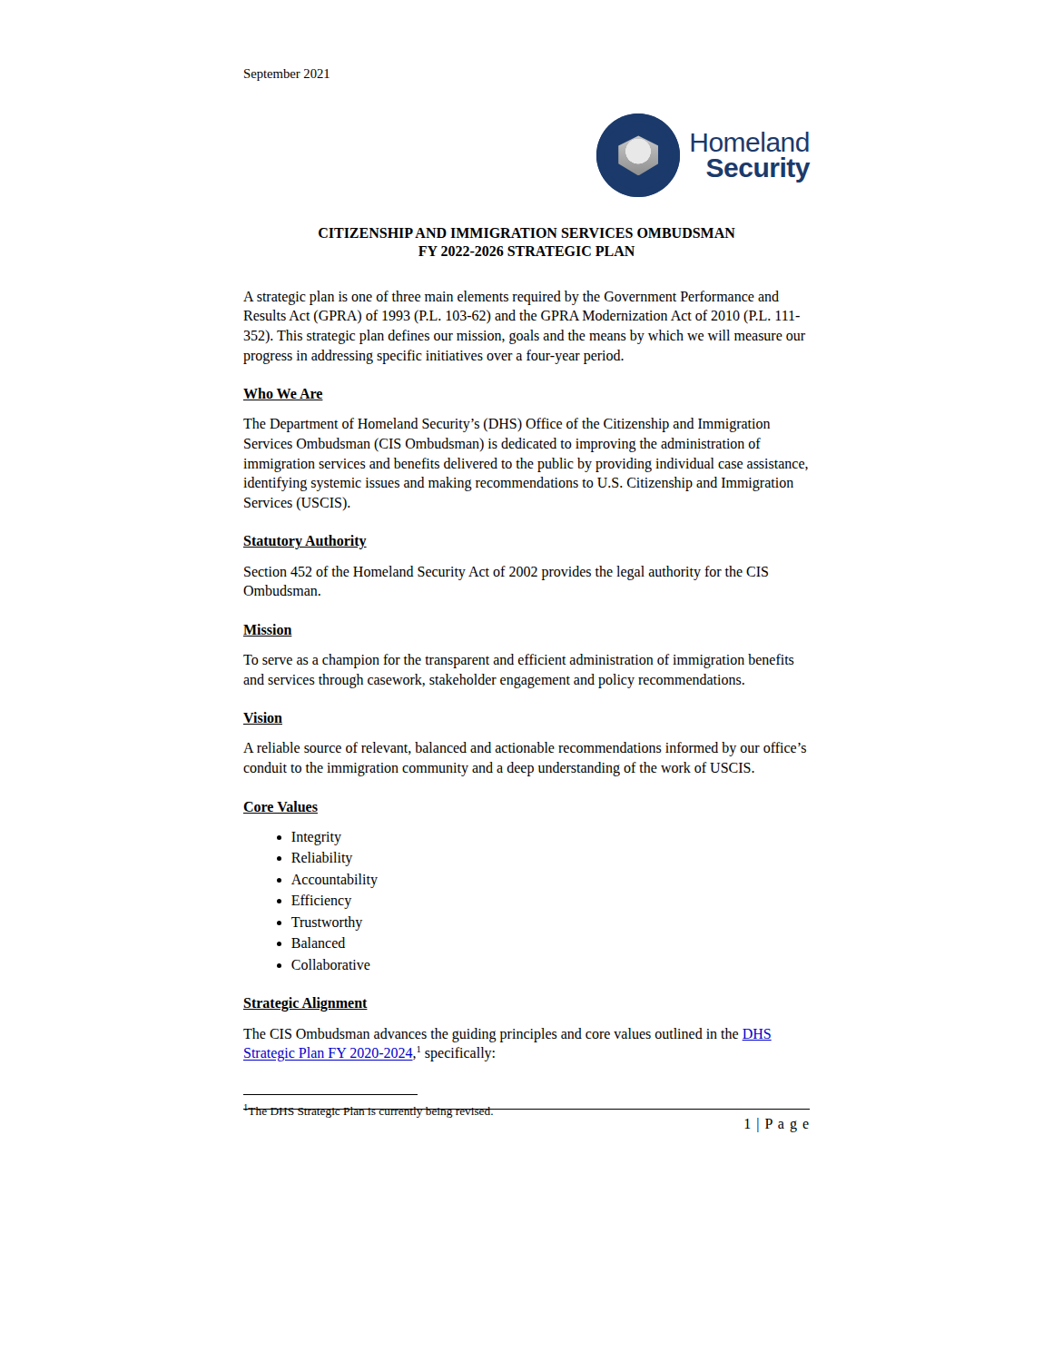September 2021
Homeland
Security
Citizenship and Immigration Services Ombudsman
FY 2022-2026 Strategic Plan
A strategic plan is one of three main elements required by the Government Performance and Results Act (GPRA) of 1993 (P.L. 103-62) and the GPRA Modernization Act of 2010 (P.L. 111-352). This strategic plan defines our mission, goals and the means by which we will measure our progress in addressing specific initiatives over a four-year period.
Who We Are
The Department of Homeland Security’s (DHS) Office of the Citizenship and Immigration Services Ombudsman (CIS Ombudsman) is dedicated to improving the administration of immigration services and benefits delivered to the public by providing individual case assistance, identifying systemic issues and making recommendations to U.S. Citizenship and Immigration Services (USCIS).
Statutory Authority
Section 452 of the Homeland Security Act of 2002 provides the legal authority for the CIS Ombudsman.
Mission
To serve as a champion for the transparent and efficient administration of immigration benefits and services through casework, stakeholder engagement and policy recommendations.
Vision
A reliable source of relevant, balanced and actionable recommendations informed by our office’s conduit to the immigration community and a deep understanding of the work of USCIS.
Core Values
Integrity
Reliability
Accountability
Efficiency
Trustworthy
Balanced
Collaborative
Strategic Alignment
The CIS Ombudsman advances the guiding principles and core values outlined in the DHS Strategic Plan FY 2020-2024,1 specifically:
1The DHS Strategic Plan is currently being revised.
1 | P a g e